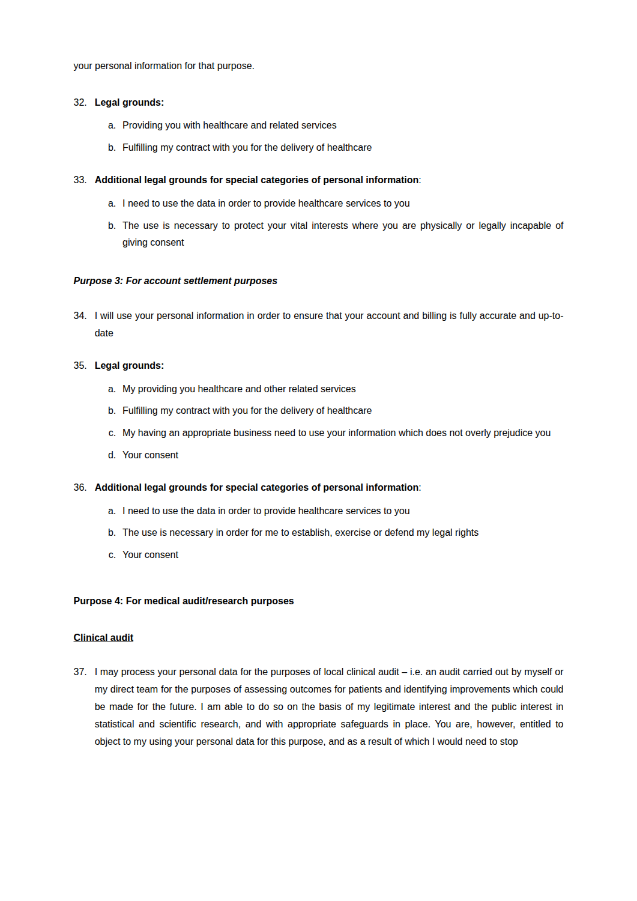your personal information for that purpose.
32. Legal grounds:
Providing you with healthcare and related services
Fulfilling my contract with you for the delivery of healthcare
33. Additional legal grounds for special categories of personal information:
I need to use the data in order to provide healthcare services to you
The use is necessary to protect your vital interests where you are physically or legally incapable of giving consent
Purpose 3: For account settlement purposes
34. I will use your personal information in order to ensure that your account and billing is fully accurate and up-to-date
35. Legal grounds:
My providing you healthcare and other related services
Fulfilling my contract with you for the delivery of healthcare
My having an appropriate business need to use your information which does not overly prejudice you
Your consent
36. Additional legal grounds for special categories of personal information:
I need to use the data in order to provide healthcare services to you
The use is necessary in order for me to establish, exercise or defend my legal rights
Your consent
Purpose 4: For medical audit/research purposes
Clinical audit
37. I may process your personal data for the purposes of local clinical audit – i.e. an audit carried out by myself or my direct team for the purposes of assessing outcomes for patients and identifying improvements which could be made for the future. I am able to do so on the basis of my legitimate interest and the public interest in statistical and scientific research, and with appropriate safeguards in place. You are, however, entitled to object to my using your personal data for this purpose, and as a result of which I would need to stop